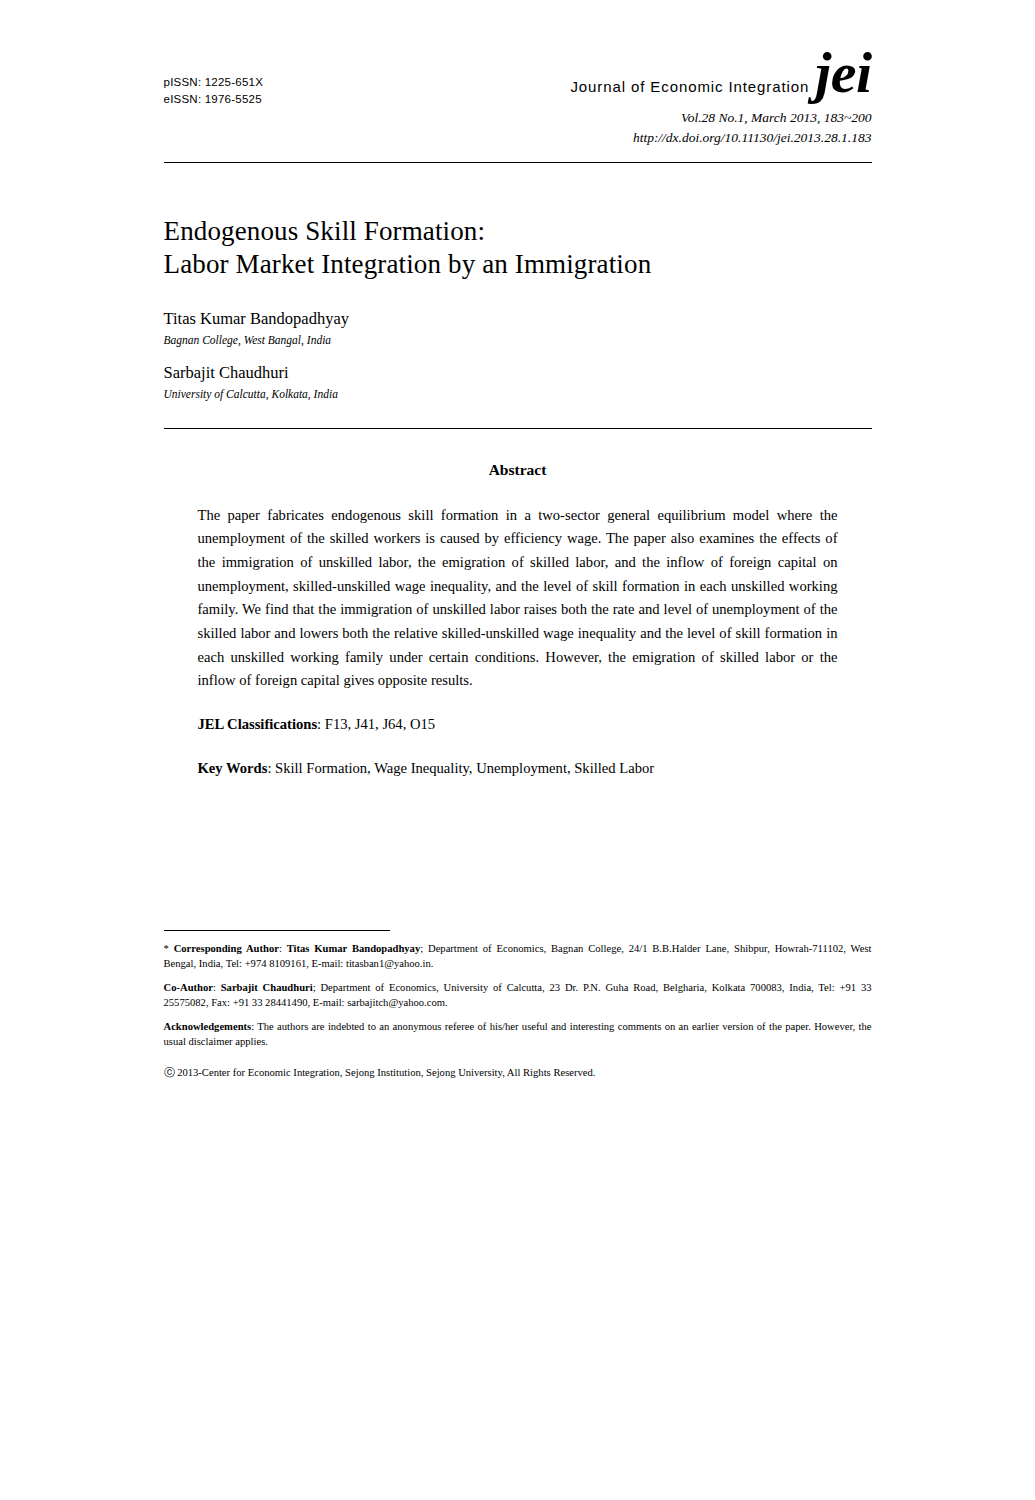pISSN: 1225-651X
eISSN: 1976-5525
Journal of Economic Integration jei
Vol.28 No.1, March 2013, 183~200 http://dx.doi.org/10.11130/jei.2013.28.1.183
Endogenous Skill Formation:
Labor Market Integration by an Immigration
Titas Kumar Bandopadhyay
Bagnan College, West Bangal, India
Sarbajit Chaudhuri
University of Calcutta, Kolkata, India
Abstract
The paper fabricates endogenous skill formation in a two-sector general equilibrium model where the unemployment of the skilled workers is caused by efficiency wage. The paper also examines the effects of the immigration of unskilled labor, the emigration of skilled labor, and the inflow of foreign capital on unemployment, skilled-unskilled wage inequality, and the level of skill formation in each unskilled working family. We find that the immigration of unskilled labor raises both the rate and level of unemployment of the skilled labor and lowers both the relative skilled-unskilled wage inequality and the level of skill formation in each unskilled working family under certain conditions. However, the emigration of skilled labor or the inflow of foreign capital gives opposite results.
JEL Classifications: F13, J41, J64, O15
Key Words: Skill Formation, Wage Inequality, Unemployment, Skilled Labor
* Corresponding Author: Titas Kumar Bandopadhyay; Department of Economics, Bagnan College, 24/1 B.B.Halder Lane, Shibpur, Howrah-711102, West Bengal, India, Tel: +974 8109161, E-mail: titasban1@yahoo.in.
Co-Author: Sarbajit Chaudhuri; Department of Economics, University of Calcutta, 23 Dr. P.N. Guha Road, Belgharia, Kolkata 700083, India, Tel: +91 33 25575082, Fax: +91 33 28441490, E-mail: sarbajitch@yahoo.com.
Acknowledgements: The authors are indebted to an anonymous referee of his/her useful and interesting comments on an earlier version of the paper. However, the usual disclaimer applies.
ⓒ 2013-Center for Economic Integration, Sejong Institution, Sejong University, All Rights Reserved.